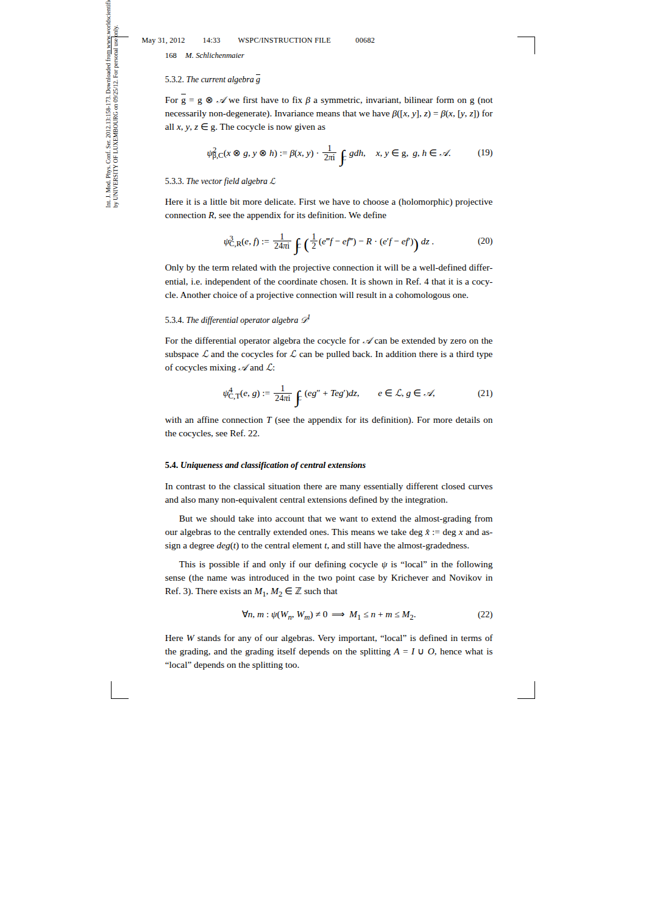May 31, 2012 14:33 WSPC/INSTRUCTION FILE 00682
Int. J. Mod. Phys. Conf. Ser. 2012.13:158-173. Downloaded from www.worldscientific.com by UNIVERSITY OF LUXEMBOURG on 09/25/12. For personal use only.
168 M. Schlichenmaier
5.3.2. The current algebra g
For g = g ⊗ 𝒜 we first have to fix β a symmetric, invariant, bilinear form on g (not necessarily non-degenerate). Invariance means that we have β([x, y], z) = β(x, [y, z]) for all x, y, z ∈ g. The cocycle is now given as
ψ2β,C(x ⊗ g, y ⊗ h) := β(x, y) · 12πi ∫C gdh, x, y ∈ g, g, h ∈ 𝒜. (19)
5.3.3. The vector field algebra ℒ
Here it is a little bit more delicate. First we have to choose a (holomorphic) projective connection R, see the appendix for its definition. We define
ψ3C,R(e, f) := 124πi ∫C (12(e‴f − ef‴) − R · (e′f − ef′)) dz . (20)
Only by the term related with the projective connection it will be a well-defined differential, i.e. independent of the coordinate chosen. It is shown in Ref. 4 that it is a cocycle. Another choice of a projective connection will result in a cohomologous one.
5.3.4. The differential operator algebra 𝒟1
For the differential operator algebra the cocycle for 𝒜 can be extended by zero on the subspace ℒ and the cocycles for ℒ can be pulled back. In addition there is a third type of cocycles mixing 𝒜 and ℒ:
ψ4C,T(e, g) := 124πi ∫C (eg″ + Teg′)dz, e ∈ ℒ, g ∈ 𝒜, (21)
with an affine connection T (see the appendix for its definition). For more details on the cocycles, see Ref. 22.
5.4. Uniqueness and classification of central extensions
In contrast to the classical situation there are many essentially different closed curves and also many non-equivalent central extensions defined by the integration.
But we should take into account that we want to extend the almost-grading from our algebras to the centrally extended ones. This means we take deg x̂ := deg x and assign a degree deg(t) to the central element t, and still have the almost-gradedness.
This is possible if and only if our defining cocycle ψ is “local” in the following sense (the name was introduced in the two point case by Krichever and Novikov in Ref. 3). There exists an M1, M2 ∈ ℤ such that
∀n, m : ψ(Wn, Wm) ≠ 0 ⟹ M1 ≤ n + m ≤ M2. (22)
Here W stands for any of our algebras. Very important, “local” is defined in terms of the grading, and the grading itself depends on the splitting A = I ∪ O, hence what is “local” depends on the splitting too.